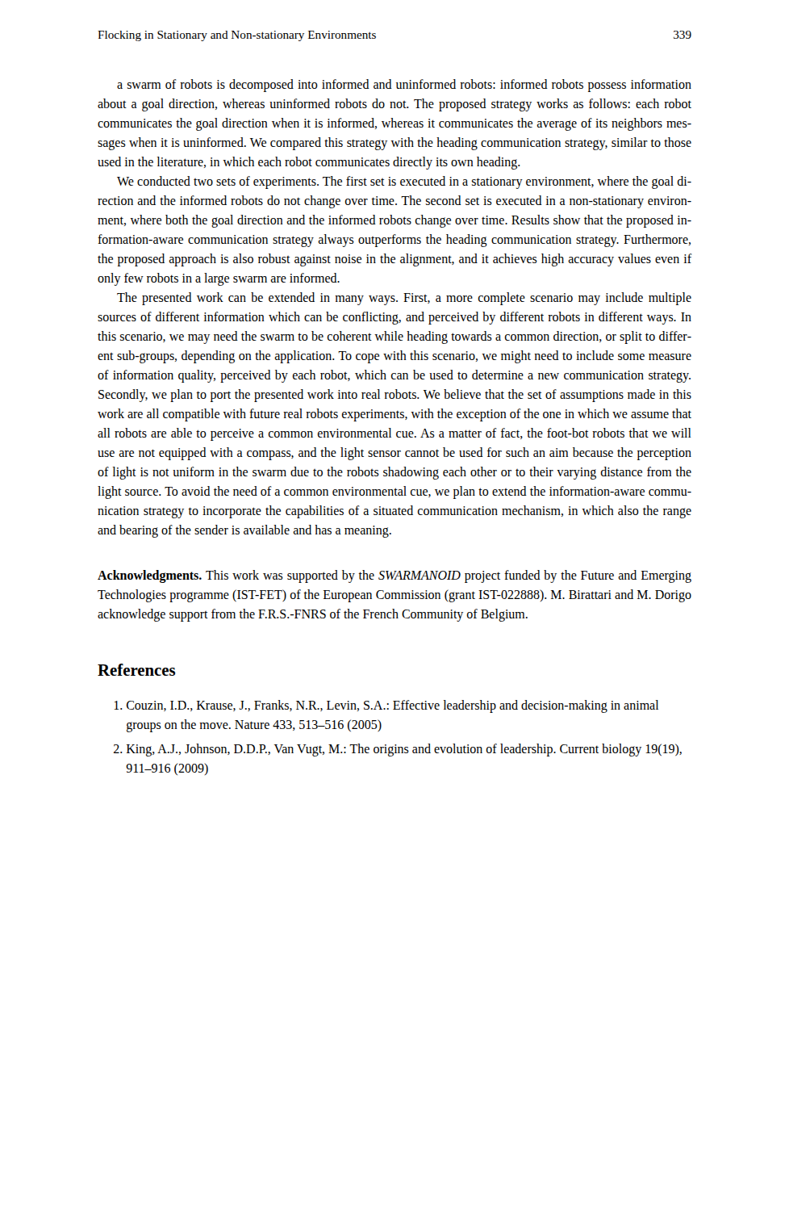Flocking in Stationary and Non-stationary Environments 339
a swarm of robots is decomposed into informed and uninformed robots: informed robots possess information about a goal direction, whereas uninformed robots do not. The proposed strategy works as follows: each robot communicates the goal direction when it is informed, whereas it communicates the average of its neighbors messages when it is uninformed. We compared this strategy with the heading communication strategy, similar to those used in the literature, in which each robot communicates directly its own heading.
We conducted two sets of experiments. The first set is executed in a stationary environment, where the goal direction and the informed robots do not change over time. The second set is executed in a non-stationary environment, where both the goal direction and the informed robots change over time. Results show that the proposed information-aware communication strategy always outperforms the heading communication strategy. Furthermore, the proposed approach is also robust against noise in the alignment, and it achieves high accuracy values even if only few robots in a large swarm are informed.
The presented work can be extended in many ways. First, a more complete scenario may include multiple sources of different information which can be conflicting, and perceived by different robots in different ways. In this scenario, we may need the swarm to be coherent while heading towards a common direction, or split to different sub-groups, depending on the application. To cope with this scenario, we might need to include some measure of information quality, perceived by each robot, which can be used to determine a new communication strategy. Secondly, we plan to port the presented work into real robots. We believe that the set of assumptions made in this work are all compatible with future real robots experiments, with the exception of the one in which we assume that all robots are able to perceive a common environmental cue. As a matter of fact, the foot-bot robots that we will use are not equipped with a compass, and the light sensor cannot be used for such an aim because the perception of light is not uniform in the swarm due to the robots shadowing each other or to their varying distance from the light source. To avoid the need of a common environmental cue, we plan to extend the information-aware communication strategy to incorporate the capabilities of a situated communication mechanism, in which also the range and bearing of the sender is available and has a meaning.
Acknowledgments. This work was supported by the SWARMANOID project funded by the Future and Emerging Technologies programme (IST-FET) of the European Commission (grant IST-022888). M. Birattari and M. Dorigo acknowledge support from the F.R.S.-FNRS of the French Community of Belgium.
References
Couzin, I.D., Krause, J., Franks, N.R., Levin, S.A.: Effective leadership and decision-making in animal groups on the move. Nature 433, 513–516 (2005)
King, A.J., Johnson, D.D.P., Van Vugt, M.: The origins and evolution of leadership. Current biology 19(19), 911–916 (2009)